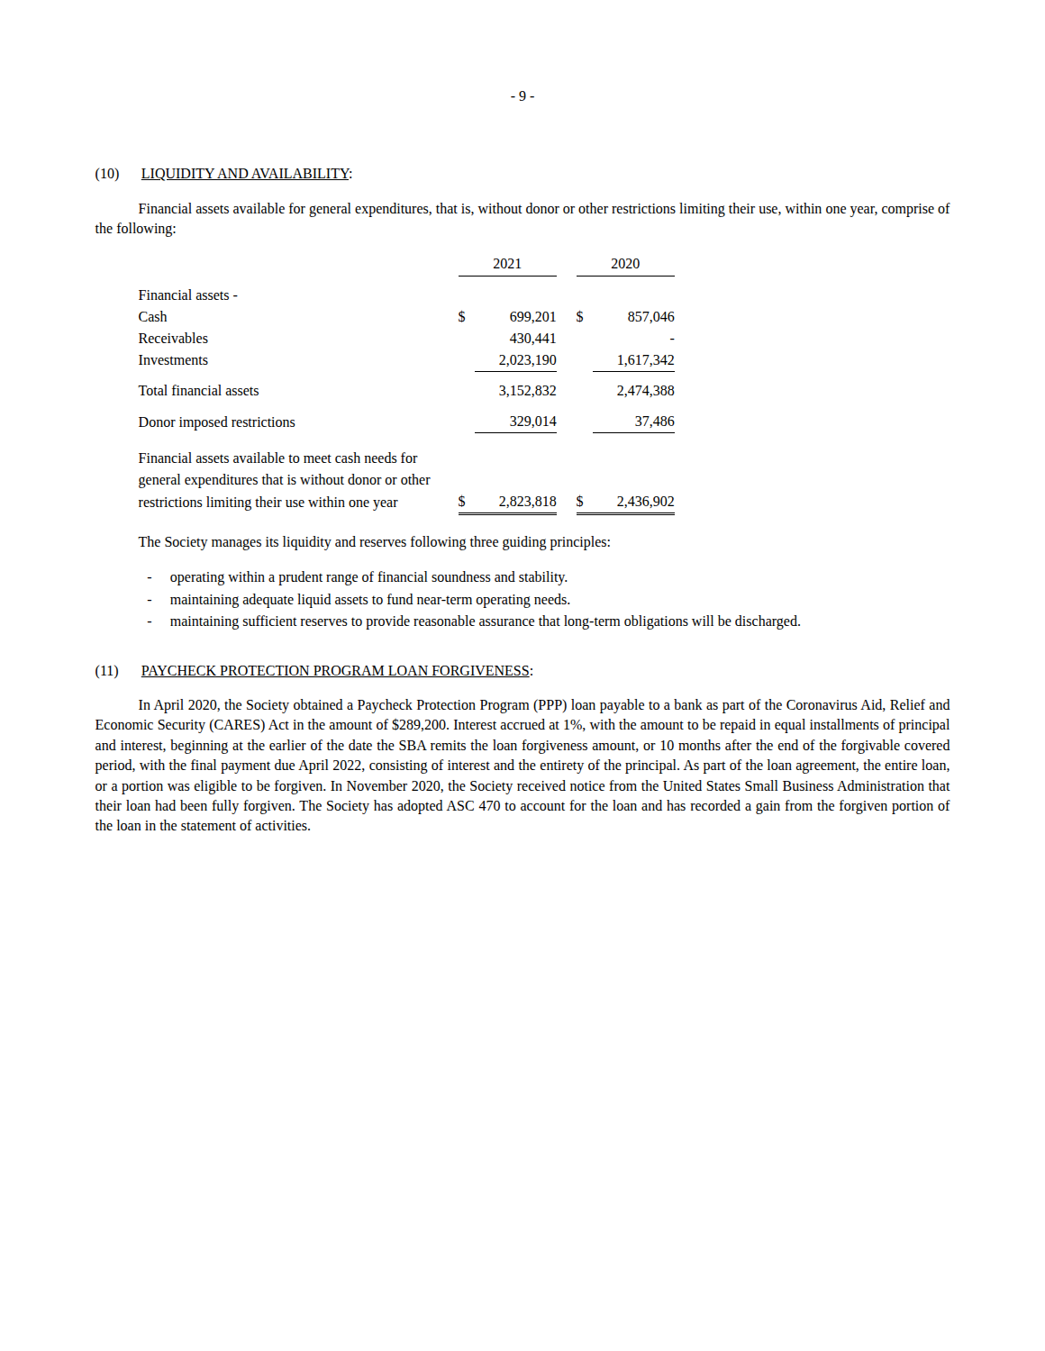- 9 -
(10) LIQUIDITY AND AVAILABILITY:
Financial assets available for general expenditures, that is, without donor or other restrictions limiting their use, within one year, comprise of the following:
| | | 2021 | | 2020 |
| Financial assets - | | | | | | |
| Cash | | $ | 699,201 | | $ | 857,046 |
| Receivables | | | 430,441 | | | - |
| Investments | | | 2,023,190 | | | 1,617,342 |
| Total financial assets | | | 3,152,832 | | | 2,474,388 |
| Donor imposed restrictions | | | 329,014 | | | 37,486 |
| Financial assets available to meet cash needs for | | | | | | |
| general expenditures that is without donor or other | | | | | | |
| restrictions limiting their use within one year | | $ | 2,823,818 | | $ | 2,436,902 |
The Society manages its liquidity and reserves following three guiding principles:
operating within a prudent range of financial soundness and stability.
maintaining adequate liquid assets to fund near-term operating needs.
maintaining sufficient reserves to provide reasonable assurance that long-term obligations will be discharged.
(11) PAYCHECK PROTECTION PROGRAM LOAN FORGIVENESS:
In April 2020, the Society obtained a Paycheck Protection Program (PPP) loan payable to a bank as part of the Coronavirus Aid, Relief and Economic Security (CARES) Act in the amount of $289,200. Interest accrued at 1%, with the amount to be repaid in equal installments of principal and interest, beginning at the earlier of the date the SBA remits the loan forgiveness amount, or 10 months after the end of the forgivable covered period, with the final payment due April 2022, consisting of interest and the entirety of the principal. As part of the loan agreement, the entire loan, or a portion was eligible to be forgiven. In November 2020, the Society received notice from the United States Small Business Administration that their loan had been fully forgiven. The Society has adopted ASC 470 to account for the loan and has recorded a gain from the forgiven portion of the loan in the statement of activities.